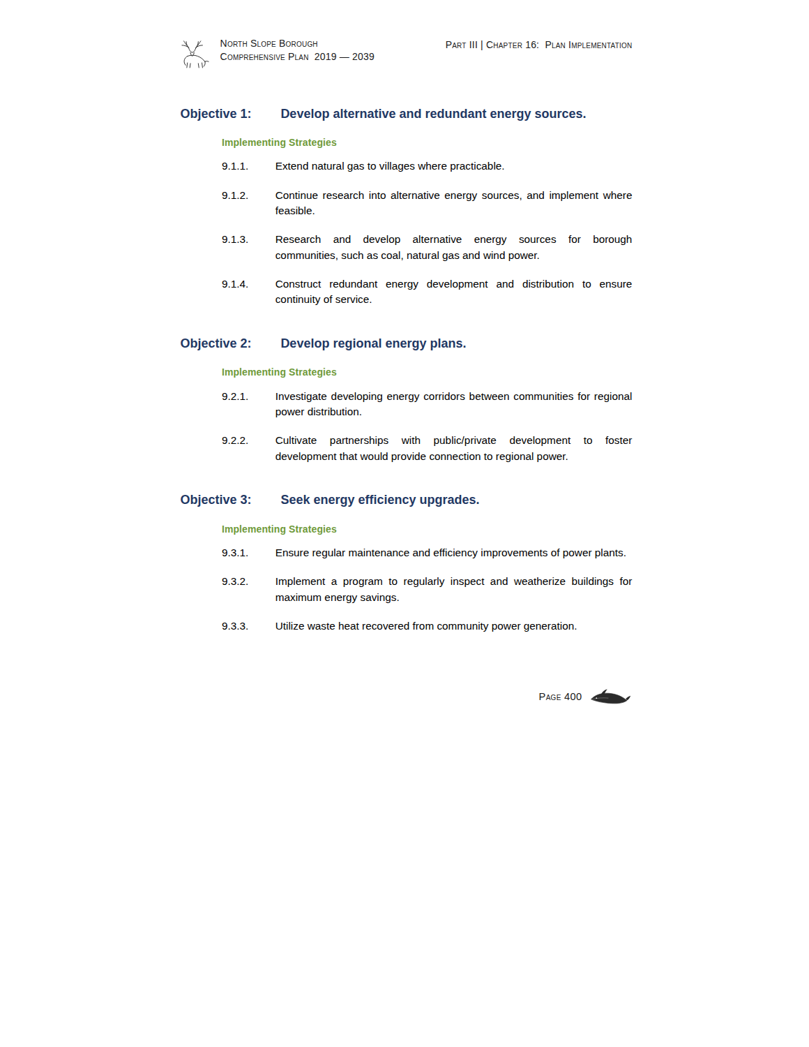North Slope Borough
Comprehensive Plan 2019 — 2039
Part III | Chapter 16: Plan Implementation
Objective 1: Develop alternative and redundant energy sources.
Implementing Strategies
9.1.1. Extend natural gas to villages where practicable.
9.1.2. Continue research into alternative energy sources, and implement where feasible.
9.1.3. Research and develop alternative energy sources for borough communities, such as coal, natural gas and wind power.
9.1.4. Construct redundant energy development and distribution to ensure continuity of service.
Objective 2: Develop regional energy plans.
Implementing Strategies
9.2.1. Investigate developing energy corridors between communities for regional power distribution.
9.2.2. Cultivate partnerships with public/private development to foster development that would provide connection to regional power.
Objective 3: Seek energy efficiency upgrades.
Implementing Strategies
9.3.1. Ensure regular maintenance and efficiency improvements of power plants.
9.3.2. Implement a program to regularly inspect and weatherize buildings for maximum energy savings.
9.3.3. Utilize waste heat recovered from community power generation.
Page 400